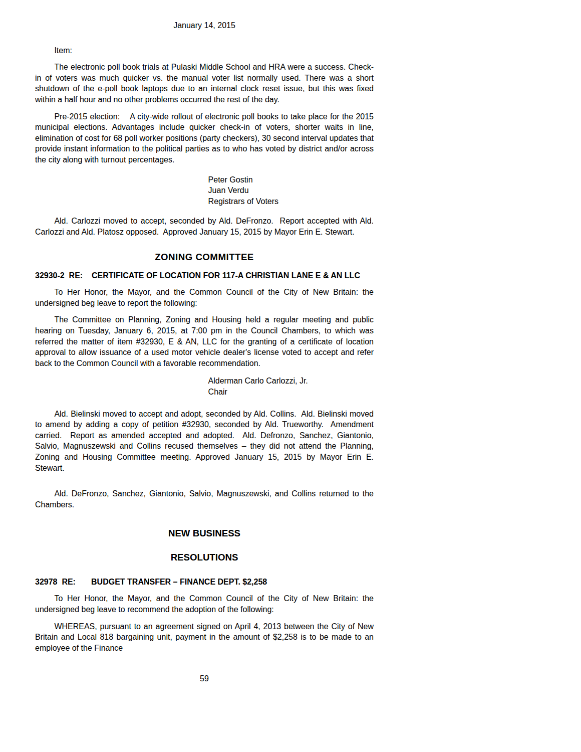January 14, 2015
Item:
The electronic poll book trials at Pulaski Middle School and HRA were a success. Check-in of voters was much quicker vs. the manual voter list normally used. There was a short shutdown of the e-poll book laptops due to an internal clock reset issue, but this was fixed within a half hour and no other problems occurred the rest of the day.
Pre-2015 election: A city-wide rollout of electronic poll books to take place for the 2015 municipal elections. Advantages include quicker check-in of voters, shorter waits in line, elimination of cost for 68 poll worker positions (party checkers), 30 second interval updates that provide instant information to the political parties as to who has voted by district and/or across the city along with turnout percentages.
Peter Gostin
Juan Verdu
Registrars of Voters
Ald. Carlozzi moved to accept, seconded by Ald. DeFronzo. Report accepted with Ald. Carlozzi and Ald. Platosz opposed. Approved January 15, 2015 by Mayor Erin E. Stewart.
ZONING COMMITTEE
32930-2 RE: CERTIFICATE OF LOCATION FOR 117-A CHRISTIAN LANE E & AN LLC
To Her Honor, the Mayor, and the Common Council of the City of New Britain: the undersigned beg leave to report the following:
The Committee on Planning, Zoning and Housing held a regular meeting and public hearing on Tuesday, January 6, 2015, at 7:00 pm in the Council Chambers, to which was referred the matter of item #32930, E & AN, LLC for the granting of a certificate of location approval to allow issuance of a used motor vehicle dealer's license voted to accept and refer back to the Common Council with a favorable recommendation.
Alderman Carlo Carlozzi, Jr.
Chair
Ald. Bielinski moved to accept and adopt, seconded by Ald. Collins. Ald. Bielinski moved to amend by adding a copy of petition #32930, seconded by Ald. Trueworthy. Amendment carried. Report as amended accepted and adopted. Ald. Defronzo, Sanchez, Giantonio, Salvio, Magnuszewski and Collins recused themselves – they did not attend the Planning, Zoning and Housing Committee meeting. Approved January 15, 2015 by Mayor Erin E. Stewart.
Ald. DeFronzo, Sanchez, Giantonio, Salvio, Magnuszewski, and Collins returned to the Chambers.
NEW BUSINESS
RESOLUTIONS
32978 RE: BUDGET TRANSFER – FINANCE DEPT. $2,258
To Her Honor, the Mayor, and the Common Council of the City of New Britain: the undersigned beg leave to recommend the adoption of the following:
WHEREAS, pursuant to an agreement signed on April 4, 2013 between the City of New Britain and Local 818 bargaining unit, payment in the amount of $2,258 is to be made to an employee of the Finance
59